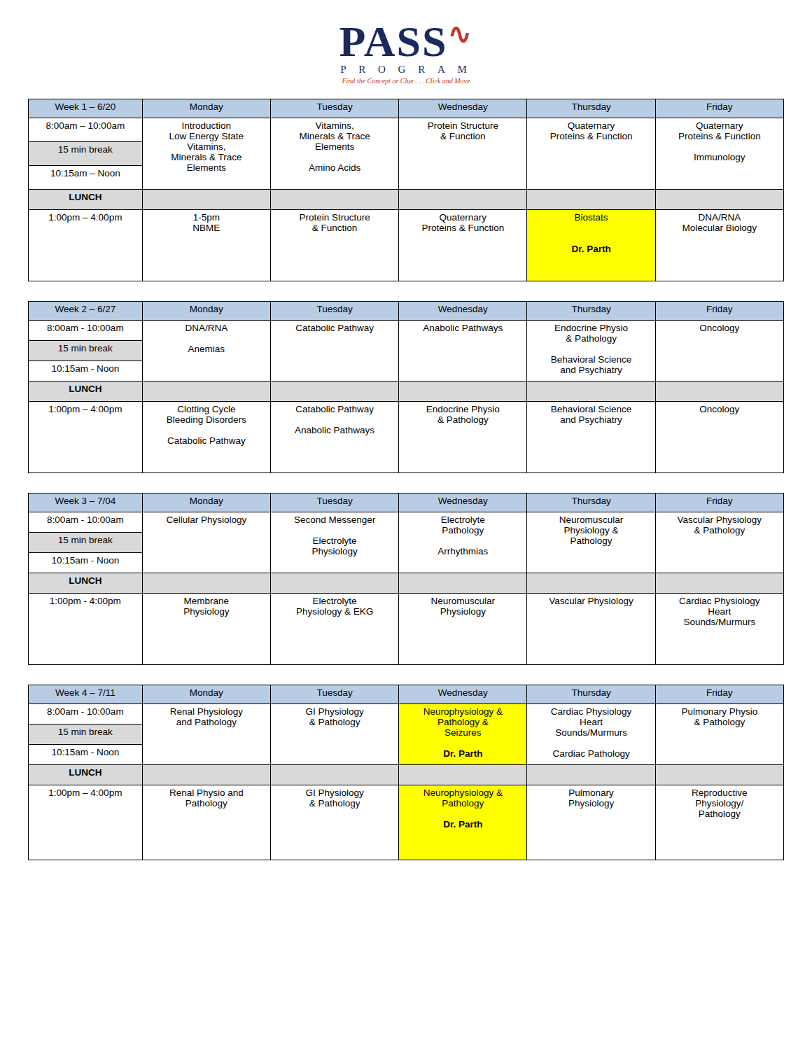PASS∿
P R O G R A M
Find the Concept or Clue . . . Click and Move
| Week 1 – 6/20 | Monday | Tuesday | Wednesday | Thursday | Friday |
| --- | --- | --- | --- | --- | --- |
| 8:00am – 10:00am | Introduction Low Energy State Vitamins, Minerals & Trace Elements | Vitamins, Minerals & Trace Elements Amino Acids | Protein Structure & Function | Quaternary Proteins & Function | Quaternary Proteins & Function Immunology |
| 15 min break |
| 10:15am – Noon |
| LUNCH | | | | | |
| 1:00pm – 4:00pm | 1-5pm NBME | Protein Structure & Function | Quaternary Proteins & Function | Biostats Dr. Parth | DNA/RNA Molecular Biology |
| Week 2 – 6/27 | Monday | Tuesday | Wednesday | Thursday | Friday |
| --- | --- | --- | --- | --- | --- |
| 8:00am - 10:00am | DNA/RNA Anemias | Catabolic Pathway | Anabolic Pathways | Endocrine Physio & Pathology Behavioral Science and Psychiatry | Oncology |
| 15 min break |
| 10:15am - Noon |
| LUNCH | | | | | |
| 1:00pm – 4:00pm | Clotting Cycle Bleeding Disorders Catabolic Pathway | Catabolic Pathway Anabolic Pathways | Endocrine Physio & Pathology | Behavioral Science and Psychiatry | Oncology |
| Week 3 – 7/04 | Monday | Tuesday | Wednesday | Thursday | Friday |
| --- | --- | --- | --- | --- | --- |
| 8:00am - 10:00am | Cellular Physiology | Second Messenger Electrolyte Physiology | Electrolyte Pathology Arrhythmias | Neuromuscular Physiology & Pathology | Vascular Physiology & Pathology |
| 15 min break |
| 10:15am - Noon |
| LUNCH | | | | | |
| 1:00pm - 4:00pm | Membrane Physiology | Electrolyte Physiology & EKG | Neuromuscular Physiology | Vascular Physiology | Cardiac Physiology Heart Sounds/Murmurs |
| Week 4 – 7/11 | Monday | Tuesday | Wednesday | Thursday | Friday |
| --- | --- | --- | --- | --- | --- |
| 8:00am - 10:00am | Renal Physiology and Pathology | GI Physiology & Pathology | Neurophysiology & Pathology & Seizures Dr. Parth | Cardiac Physiology Heart Sounds/Murmurs Cardiac Pathology | Pulmonary Physio & Pathology |
| 15 min break |
| 10:15am - Noon |
| LUNCH | | | | | |
| 1:00pm – 4:00pm | Renal Physio and Pathology | GI Physiology & Pathology | Neurophysiology & Pathology Dr. Parth | Pulmonary Physiology | Reproductive Physiology/ Pathology |